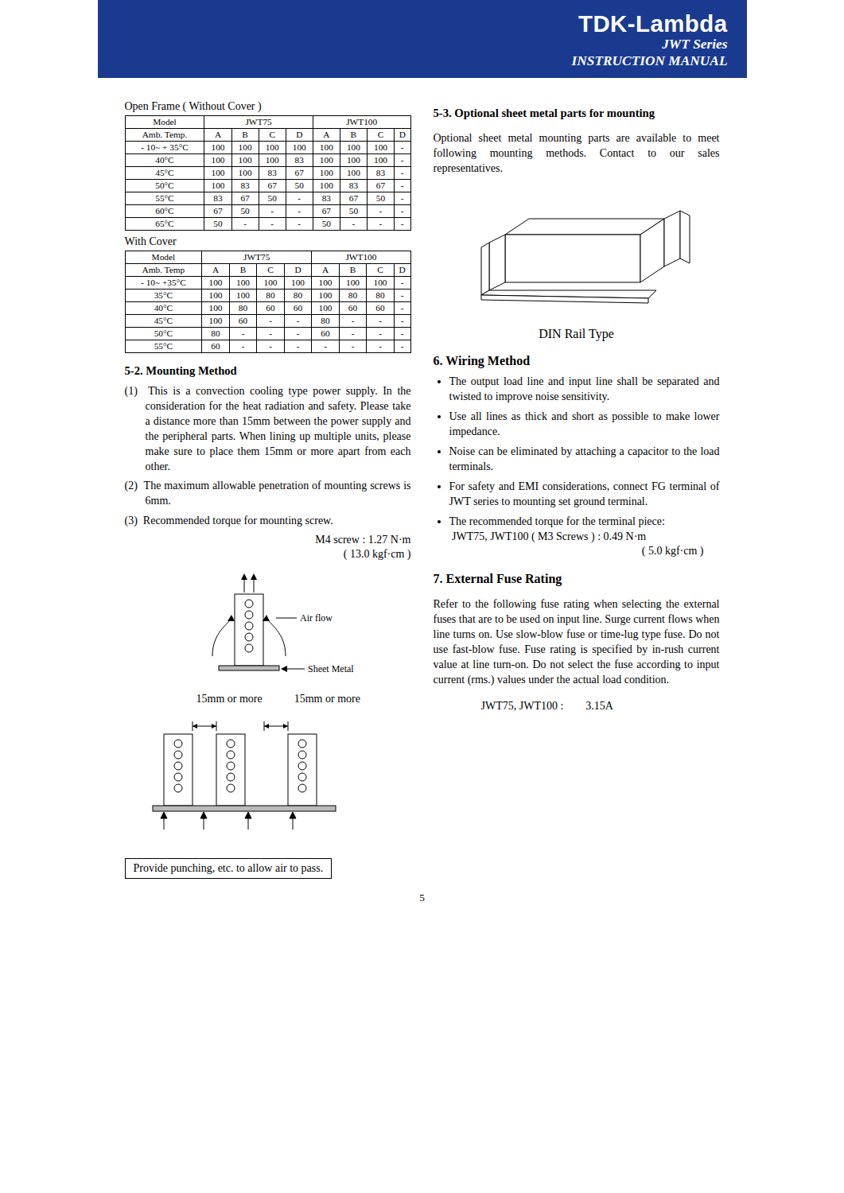TDK-Lambda
JWT Series
INSTRUCTION MANUAL
Open Frame ( Without Cover )
| Model | JWT75 | JWT100 |
| --- | --- | --- |
| Amb. Temp. | A | B | C | D | A | B | C | D |
| - 10~ + 35°C | 100 | 100 | 100 | 100 | 100 | 100 | 100 | - |
| 40°C | 100 | 100 | 100 | 83 | 100 | 100 | 100 | - |
| 45°C | 100 | 100 | 83 | 67 | 100 | 100 | 83 | - |
| 50°C | 100 | 83 | 67 | 50 | 100 | 83 | 67 | - |
| 55°C | 83 | 67 | 50 | - | 83 | 67 | 50 | - |
| 60°C | 67 | 50 | - | - | 67 | 50 | - | - |
| 65°C | 50 | - | - | - | 50 | - | - | - |
With Cover
| Model | JWT75 | JWT100 |
| --- | --- | --- |
| Amb. Temp | A | B | C | D | A | B | C | D |
| - 10~ +35°C | 100 | 100 | 100 | 100 | 100 | 100 | 100 | - |
| 35°C | 100 | 100 | 80 | 80 | 100 | 80 | 80 | - |
| 40°C | 100 | 80 | 60 | 60 | 100 | 60 | 60 | - |
| 45°C | 100 | 60 | - | - | 80 | - | - | - |
| 50°C | 80 | - | - | - | 60 | - | - | - |
| 55°C | 60 | - | - | - | - | - | - | - |
5-2. Mounting Method
(1) This is a convection cooling type power supply. In the consideration for the heat radiation and safety. Please take a distance more than 15mm between the power supply and the peripheral parts. When lining up multiple units, please make sure to place them 15mm or more apart from each other.
(2) The maximum allowable penetration of mounting screws is 6mm.
(3) Recommended torque for mounting screw.
M4 screw : 1.27 N·m
( 13.0 kgf·cm )
Air flow Sheet Metal
15mm or more 15mm or more
Provide punching, etc. to allow air to pass.
5-3. Optional sheet metal parts for mounting
Optional sheet metal mounting parts are available to meet following mounting methods. Contact to our sales representatives.
DIN Rail Type
6. Wiring Method
The output load line and input line shall be separated and twisted to improve noise sensitivity.
Use all lines as thick and short as possible to make lower impedance.
Noise can be eliminated by attaching a capacitor to the load terminals.
For safety and EMI considerations, connect FG terminal of JWT series to mounting set ground terminal.
The recommended torque for the terminal piece:
JWT75, JWT100 ( M3 Screws ) : 0.49 N·m
( 5.0 kgf·cm )
7. External Fuse Rating
Refer to the following fuse rating when selecting the external fuses that are to be used on input line. Surge current flows when line turns on. Use slow-blow fuse or time-lug type fuse. Do not use fast-blow fuse. Fuse rating is specified by in-rush current value at line turn-on. Do not select the fuse according to input current (rms.) values under the actual load condition.
JWT75, JWT100 : 3.15A
5